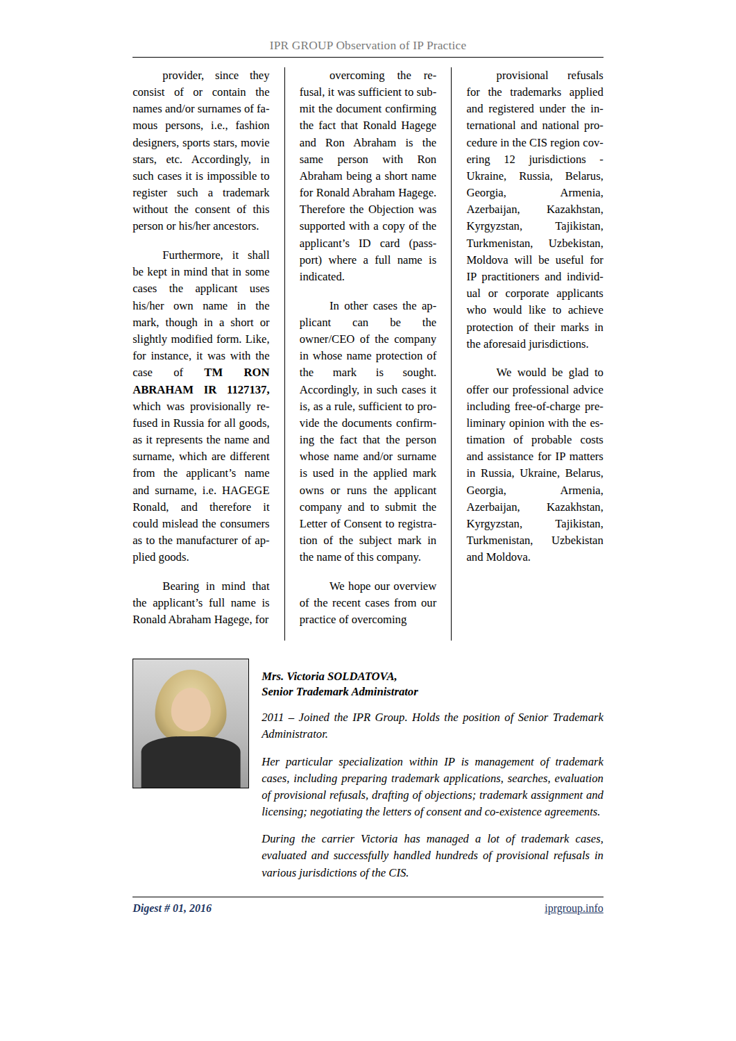IPR GROUP Observation of IP Practice
provider, since they consist of or contain the names and/or surnames of famous persons, i.e., fashion designers, sports stars, movie stars, etc. Accordingly, in such cases it is impossible to register such a trademark without the consent of this person or his/her ancestors.
Furthermore, it shall be kept in mind that in some cases the applicant uses his/her own name in the mark, though in a short or slightly modified form. Like, for instance, it was with the case of TM RON ABRAHAM IR 1127137, which was provisionally refused in Russia for all goods, as it represents the name and surname, which are different from the applicant’s name and surname, i.e. HAGEGE Ronald, and therefore it could mislead the consumers as to the manufacturer of applied goods.
Bearing in mind that the applicant’s full name is Ronald Abraham Hagege, for
overcoming the refusal, it was sufficient to submit the document confirming the fact that Ronald Hagege and Ron Abraham is the same person with Ron Abraham being a short name for Ronald Abraham Hagege. Therefore the Objection was supported with a copy of the applicant’s ID card (passport) where a full name is indicated.
In other cases the applicant can be the owner/CEO of the company in whose name protection of the mark is sought. Accordingly, in such cases it is, as a rule, sufficient to provide the documents confirming the fact that the person whose name and/or surname is used in the applied mark owns or runs the applicant company and to submit the Letter of Consent to registration of the subject mark in the name of this company.
We hope our overview of the recent cases from our practice of overcoming
provisional refusals for the trademarks applied and registered under the international and national procedure in the CIS region covering 12 jurisdictions - Ukraine, Russia, Belarus, Georgia, Armenia, Azerbaijan, Kazakhstan, Kyrgyzstan, Tajikistan, Turkmenistan, Uzbekistan, Moldova will be useful for IP practitioners and individual or corporate applicants who would like to achieve protection of their marks in the aforesaid jurisdictions.
We would be glad to offer our professional advice including free-of-charge preliminary opinion with the estimation of probable costs and assistance for IP matters in Russia, Ukraine, Belarus, Georgia, Armenia, Azerbaijan, Kazakhstan, Kyrgyzstan, Tajikistan, Turkmenistan, Uzbekistan and Moldova.
Mrs. Victoria SOLDATOVA,
Senior Trademark Administrator
2011 – Joined the IPR Group. Holds the position of Senior Trademark Administrator.
Her particular specialization within IP is management of trademark cases, including preparing trademark applications, searches, evaluation of provisional refusals, drafting of objections; trademark assignment and licensing; negotiating the letters of consent and co-existence agreements.
During the carrier Victoria has managed a lot of trademark cases, evaluated and successfully handled hundreds of provisional refusals in various jurisdictions of the CIS.
Digest # 01, 2016
iprgroup.info